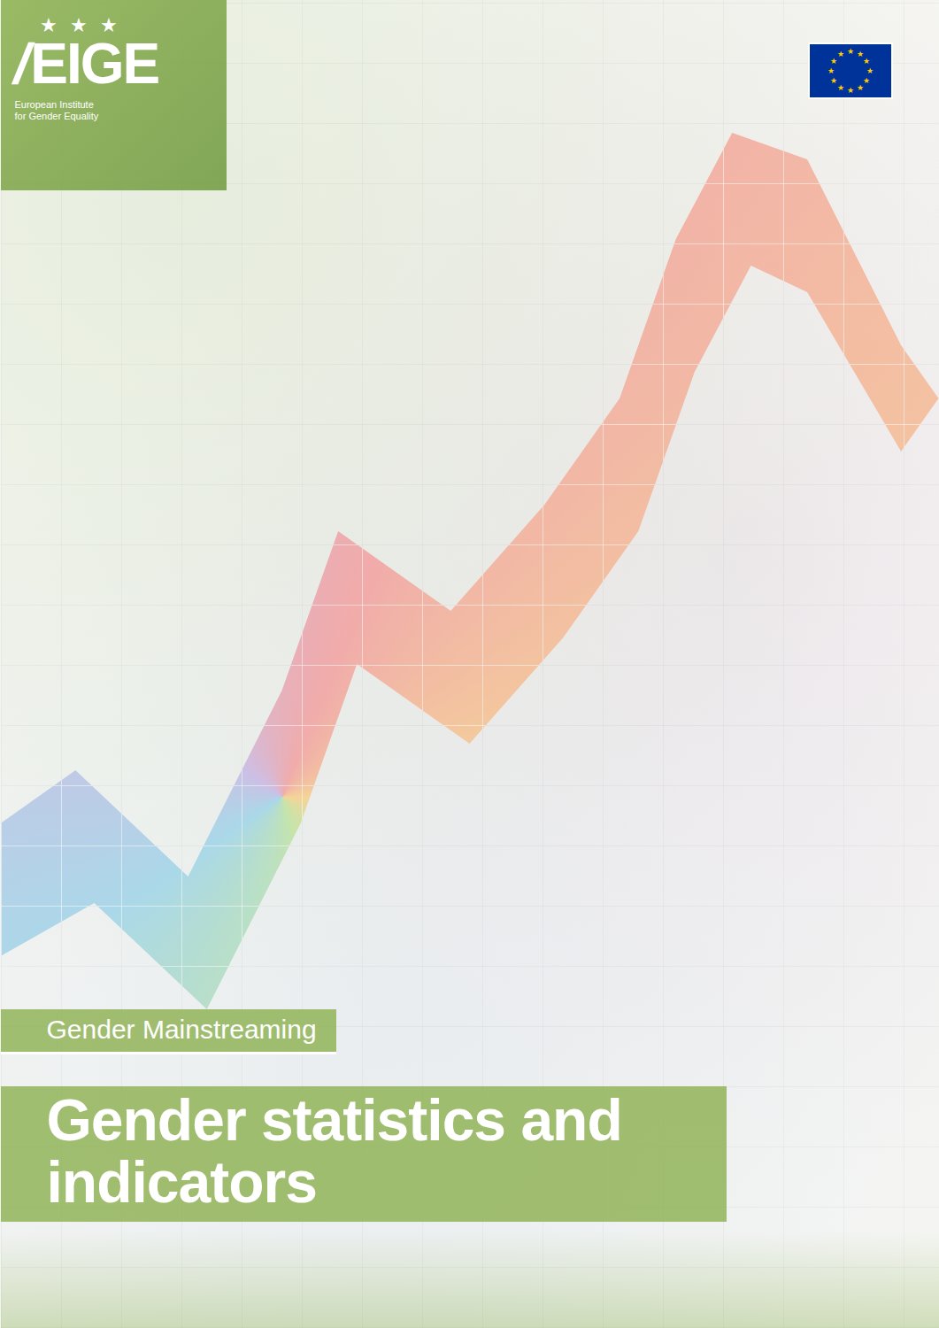★ ★ ★
/EIGE
European Institute
for Gender Equality
★ ★ ★ ★ ★ ★ ★ ★ ★ ★ ★ ★
Gender Mainstreaming
Gender statistics and indicators
Cover of the European Institute for Gender Equality publication “Gender statistics and indicators”, part of the Gender Mainstreaming series. The cover shows a mosaic of portrait photographs forming a rising arrow.